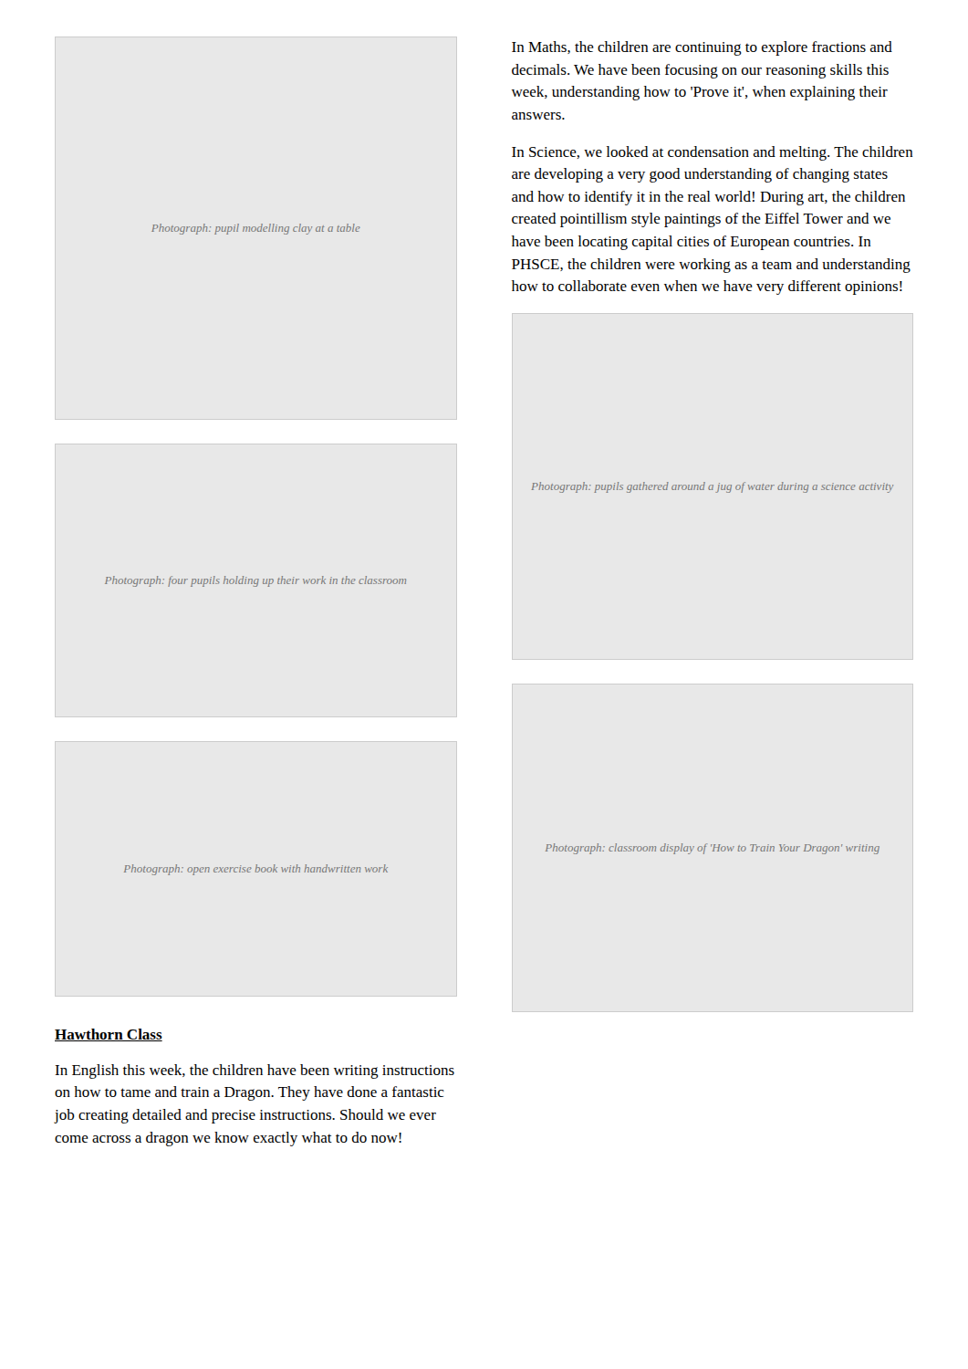Photograph: pupil modelling clay at a table
Photograph: four pupils holding up their work in the classroom
Photograph: open exercise book with handwritten work
Hawthorn Class
In English this week, the children have been writing instructions on how to tame and train a Dragon. They have done a fantastic job creating detailed and precise instructions. Should we ever come across a dragon we know exactly what to do now!
In Maths, the children are continuing to explore fractions and decimals. We have been focusing on our reasoning skills this week, understanding how to 'Prove it', when explaining their answers.
In Science, we looked at condensation and melting. The children are developing a very good understanding of changing states and how to identify it in the real world! During art, the children created pointillism style paintings of the Eiffel Tower and we have been locating capital cities of European countries. In PHSCE, the children were working as a team and understanding how to collaborate even when we have very different opinions!
Photograph: pupils gathered around a jug of water during a science activity
Photograph: classroom display of 'How to Train Your Dragon' writing